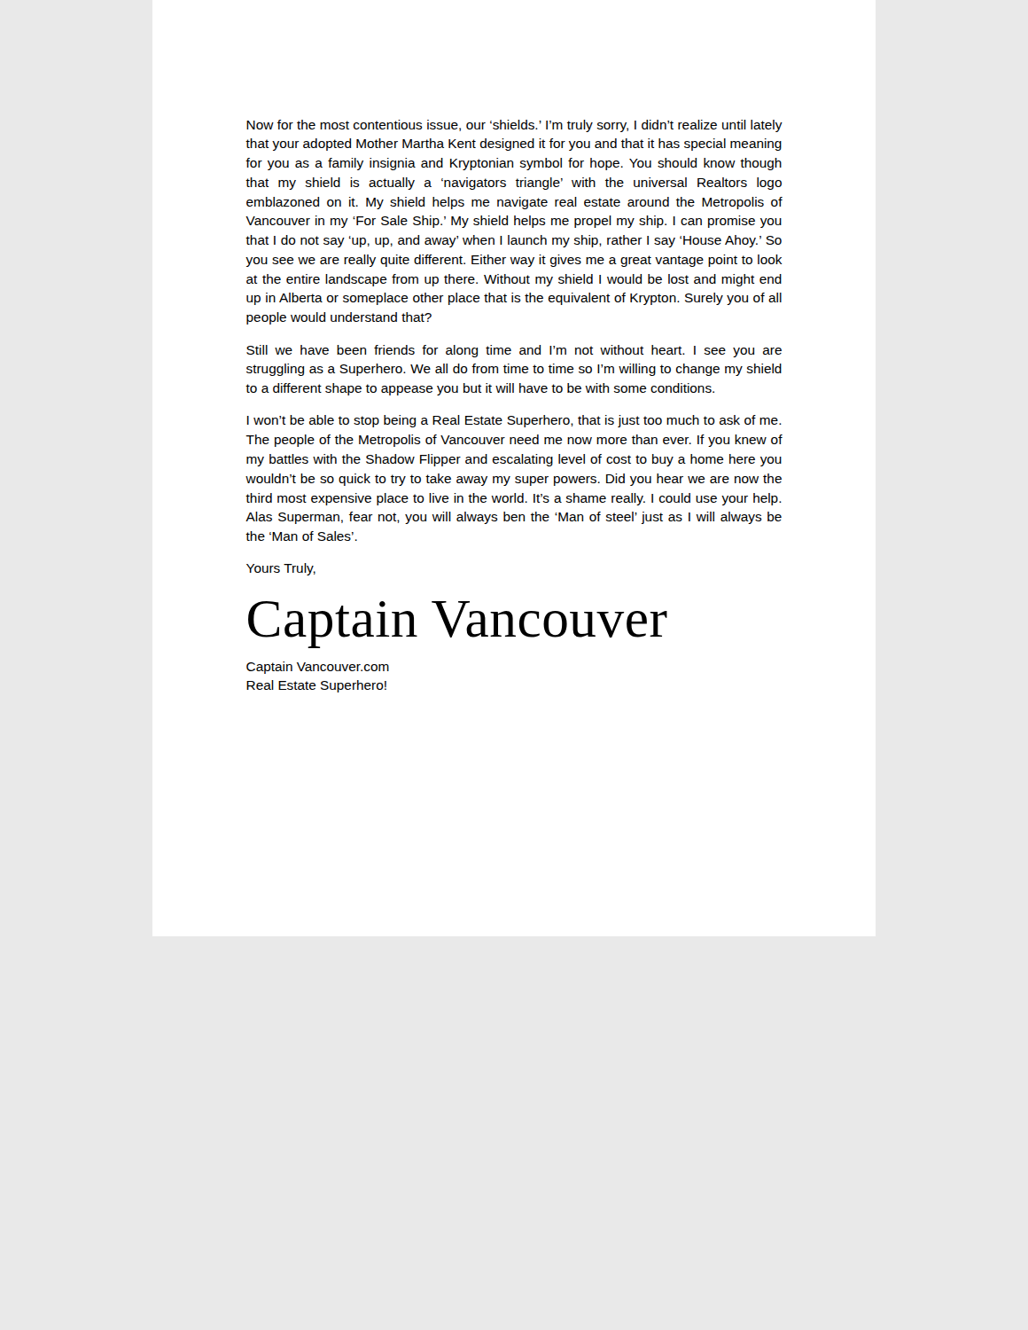Now for the most contentious issue, our ‘shields.’ I’m truly sorry, I didn’t realize until lately that your adopted Mother Martha Kent designed it for you and that it has special meaning for you as a family insignia and Kryptonian symbol for hope. You should know though that my shield is actually a ‘navigators triangle’ with the universal Realtors logo emblazoned on it. My shield helps me navigate real estate around the Metropolis of Vancouver in my ‘For Sale Ship.’ My shield helps me propel my ship. I can promise you that I do not say ‘up, up, and away’ when I launch my ship, rather I say ‘House Ahoy.’ So you see we are really quite different. Either way it gives me a great vantage point to look at the entire landscape from up there. Without my shield I would be lost and might end up in Alberta or someplace other place that is the equivalent of Krypton. Surely you of all people would understand that?
Still we have been friends for along time and I’m not without heart. I see you are struggling as a Superhero. We all do from time to time so I’m willing to change my shield to a different shape to appease you but it will have to be with some conditions.
I won’t be able to stop being a Real Estate Superhero, that is just too much to ask of me. The people of the Metropolis of Vancouver need me now more than ever. If you knew of my battles with the Shadow Flipper and escalating level of cost to buy a home here you wouldn’t be so quick to try to take away my super powers. Did you hear we are now the third most expensive place to live in the world. It’s a shame really. I could use your help. Alas Superman, fear not, you will always ben the ‘Man of steel’ just as I will always be the ‘Man of Sales’.
Yours Truly,
Captain Vancouver
Captain Vancouver.com
Real Estate Superhero!